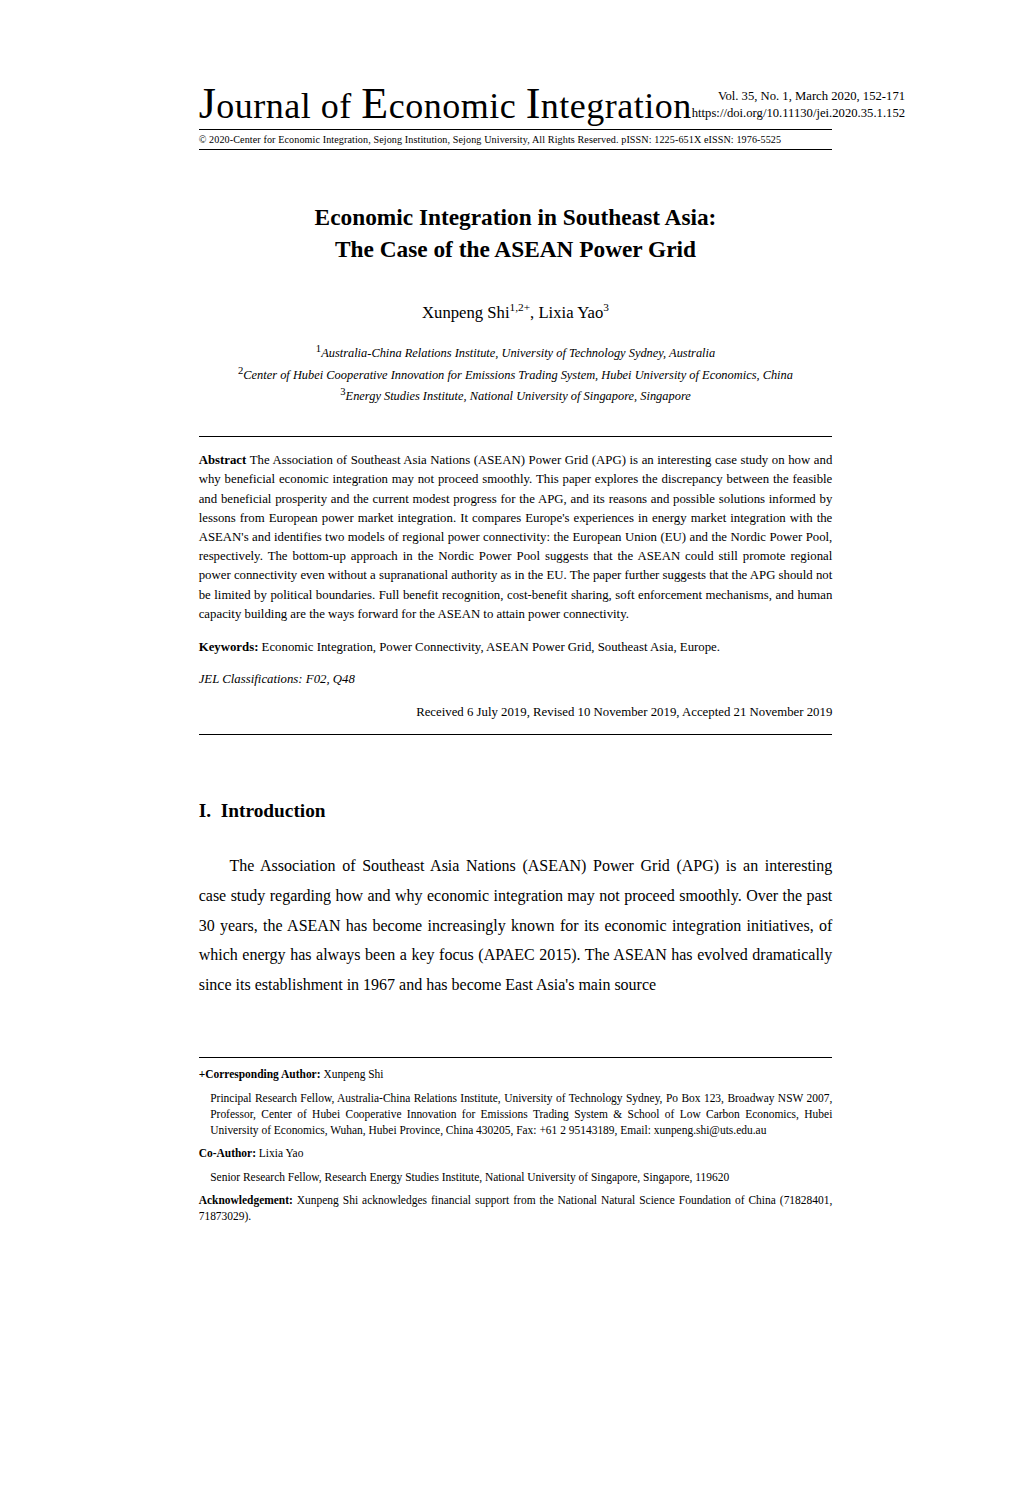Journal of Economic Integration
Vol. 35, No. 1, March 2020, 152-171
https://doi.org/10.11130/jei.2020.35.1.152
© 2020-Center for Economic Integration, Sejong Institution, Sejong University, All Rights Reserved. pISSN: 1225-651X eISSN: 1976-5525
Economic Integration in Southeast Asia:
The Case of the ASEAN Power Grid
Xunpeng Shi1,2+, Lixia Yao3
1Australia-China Relations Institute, University of Technology Sydney, Australia
2Center of Hubei Cooperative Innovation for Emissions Trading System, Hubei University of Economics, China
3Energy Studies Institute, National University of Singapore, Singapore
Abstract The Association of Southeast Asia Nations (ASEAN) Power Grid (APG) is an interesting case study on how and why beneficial economic integration may not proceed smoothly. This paper explores the discrepancy between the feasible and beneficial prosperity and the current modest progress for the APG, and its reasons and possible solutions informed by lessons from European power market integration. It compares Europe's experiences in energy market integration with the ASEAN's and identifies two models of regional power connectivity: the European Union (EU) and the Nordic Power Pool, respectively. The bottom-up approach in the Nordic Power Pool suggests that the ASEAN could still promote regional power connectivity even without a supranational authority as in the EU. The paper further suggests that the APG should not be limited by political boundaries. Full benefit recognition, cost-benefit sharing, soft enforcement mechanisms, and human capacity building are the ways forward for the ASEAN to attain power connectivity.
Keywords: Economic Integration, Power Connectivity, ASEAN Power Grid, Southeast Asia, Europe.
JEL Classifications: F02, Q48
Received 6 July 2019, Revised 10 November 2019, Accepted 21 November 2019
I. Introduction
The Association of Southeast Asia Nations (ASEAN) Power Grid (APG) is an interesting case study regarding how and why economic integration may not proceed smoothly. Over the past 30 years, the ASEAN has become increasingly known for its economic integration initiatives, of which energy has always been a key focus (APAEC 2015). The ASEAN has evolved dramatically since its establishment in 1967 and has become East Asia's main source
+Corresponding Author: Xunpeng Shi
Principal Research Fellow, Australia-China Relations Institute, University of Technology Sydney, Po Box 123, Broadway NSW 2007, Professor, Center of Hubei Cooperative Innovation for Emissions Trading System & School of Low Carbon Economics, Hubei University of Economics, Wuhan, Hubei Province, China 430205, Fax: +61 2 95143189, Email: xunpeng.shi@uts.edu.au
Co-Author: Lixia Yao
Senior Research Fellow, Research Energy Studies Institute, National University of Singapore, Singapore, 119620
Acknowledgement: Xunpeng Shi acknowledges financial support from the National Natural Science Foundation of China (71828401, 71873029).